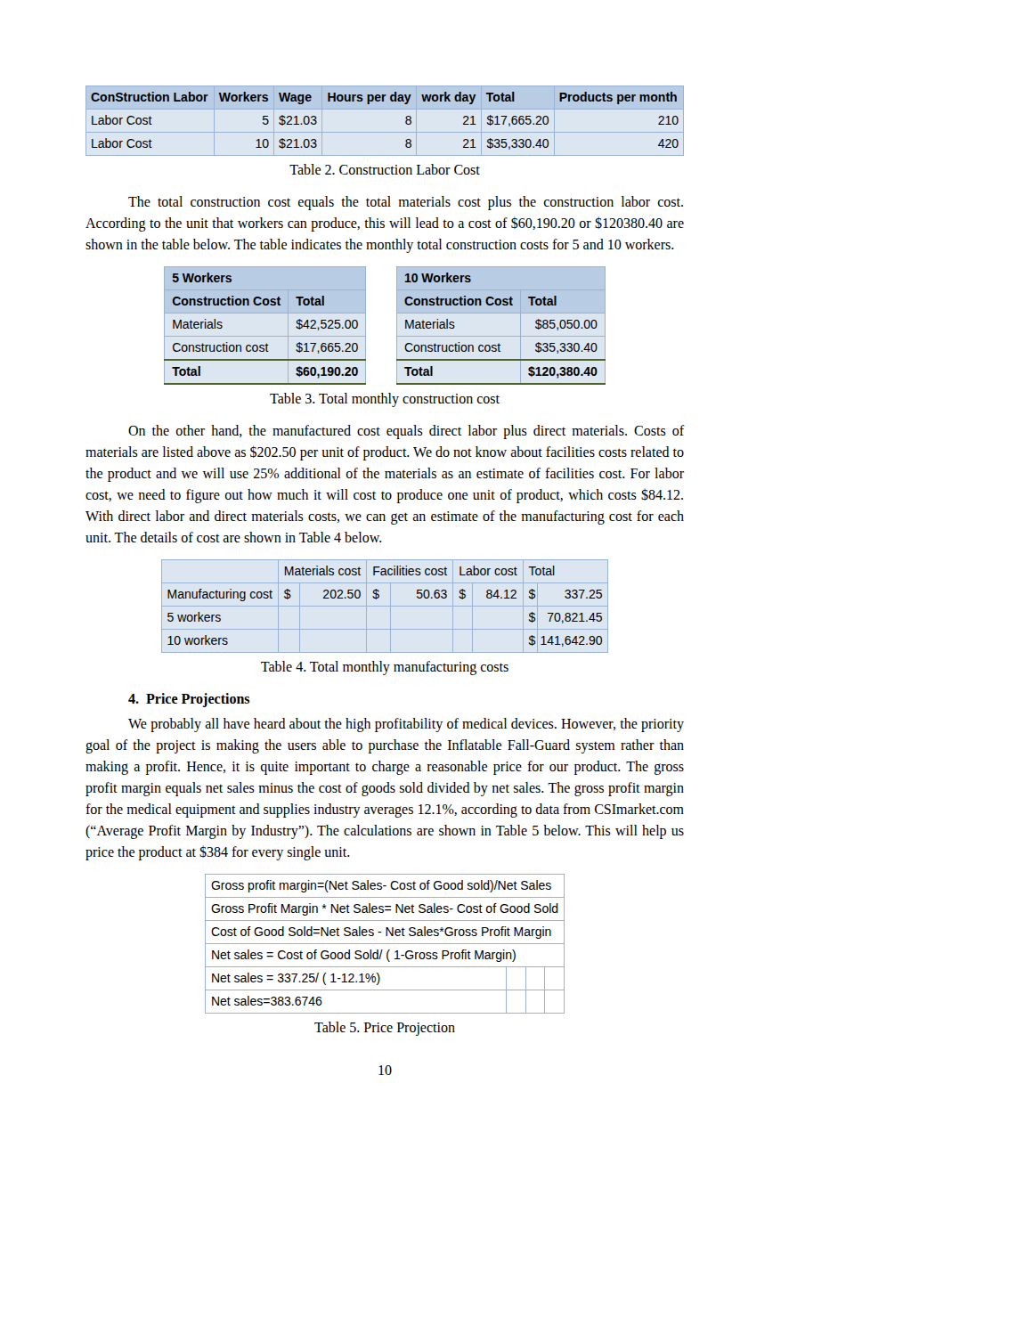| ConStruction Labor | Workers | Wage | Hours per day | work day | Total | Products per month |
| --- | --- | --- | --- | --- | --- | --- |
| Labor Cost | 5 | $21.03 | 8 | 21 | $17,665.20 | 210 |
| Labor Cost | 10 | $21.03 | 8 | 21 | $35,330.40 | 420 |
Table 2. Construction Labor Cost
The total construction cost equals the total materials cost plus the construction labor cost. According to the unit that workers can produce, this will lead to a cost of $60,190.20 or $120380.40 are shown in the table below. The table indicates the monthly total construction costs for 5 and 10 workers.
| 5 Workers |
| --- |
| Construction Cost | Total |
| Materials | $42,525.00 |
| Construction cost | $17,665.20 |
| Total | $60,190.20 |
| 10 Workers |
| --- |
| Construction Cost | Total |
| Materials | $85,050.00 |
| Construction cost | $35,330.40 |
| Total | $120,380.40 |
Table 3. Total monthly construction cost
On the other hand, the manufactured cost equals direct labor plus direct materials. Costs of materials are listed above as $202.50 per unit of product. We do not know about facilities costs related to the product and we will use 25% additional of the materials as an estimate of facilities cost. For labor cost, we need to figure out how much it will cost to produce one unit of product, which costs $84.12. With direct labor and direct materials costs, we can get an estimate of the manufacturing cost for each unit. The details of cost are shown in Table 4 below.
| | Materials cost | Facilities cost | Labor cost | Total |
| --- | --- | --- | --- | --- |
| Manufacturing cost | $ | 202.50 | $ | 50.63 | $ | 84.12 | $ | 337.25 |
| 5 workers | | | | | | | $ | 70,821.45 |
| 10 workers | | | | | | | $ | 141,642.90 |
Table 4. Total monthly manufacturing costs
4. Price Projections
We probably all have heard about the high profitability of medical devices. However, the priority goal of the project is making the users able to purchase the Inflatable Fall-Guard system rather than making a profit. Hence, it is quite important to charge a reasonable price for our product. The gross profit margin equals net sales minus the cost of goods sold divided by net sales. The gross profit margin for the medical equipment and supplies industry averages 12.1%, according to data from CSImarket.com (“Average Profit Margin by Industry”). The calculations are shown in Table 5 below. This will help us price the product at $384 for every single unit.
| Gross profit margin=(Net Sales- Cost of Good sold)/Net Sales |
| Gross Profit Margin * Net Sales= Net Sales- Cost of Good Sold |
| Cost of Good Sold=Net Sales - Net Sales*Gross Profit Margin |
| Net sales = Cost of Good Sold/ ( 1-Gross Profit Margin) |
| Net sales = 337.25/ ( 1-12.1%) | | | |
| Net sales=383.6746 | | | |
Table 5. Price Projection
10